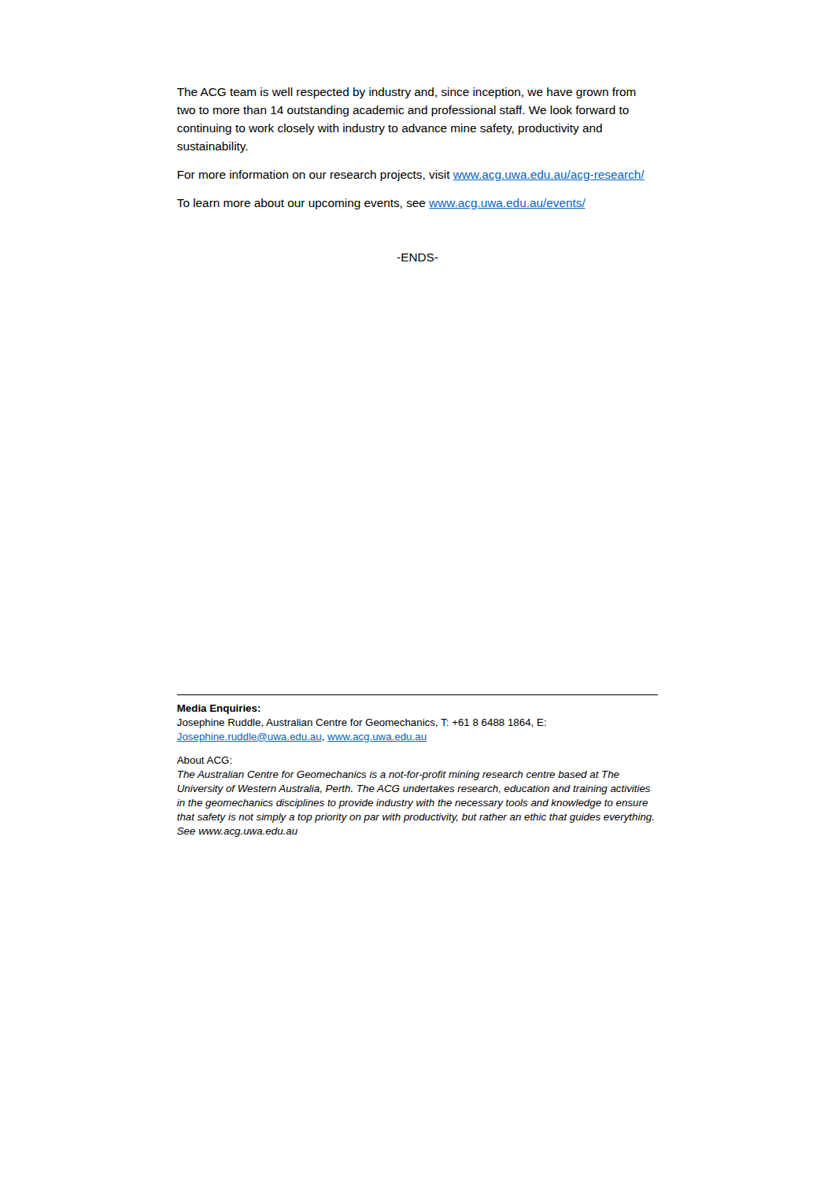The ACG team is well respected by industry and, since inception, we have grown from two to more than 14 outstanding academic and professional staff. We look forward to continuing to work closely with industry to advance mine safety, productivity and sustainability.
For more information on our research projects, visit www.acg.uwa.edu.au/acg-research/
To learn more about our upcoming events, see www.acg.uwa.edu.au/events/
-ENDS-
Media Enquiries:
Josephine Ruddle, Australian Centre for Geomechanics, T: +61 8 6488 1864, E: Josephine.ruddle@uwa.edu.au, www.acg.uwa.edu.au
About ACG:
The Australian Centre for Geomechanics is a not-for-profit mining research centre based at The University of Western Australia, Perth. The ACG undertakes research, education and training activities in the geomechanics disciplines to provide industry with the necessary tools and knowledge to ensure that safety is not simply a top priority on par with productivity, but rather an ethic that guides everything. See www.acg.uwa.edu.au